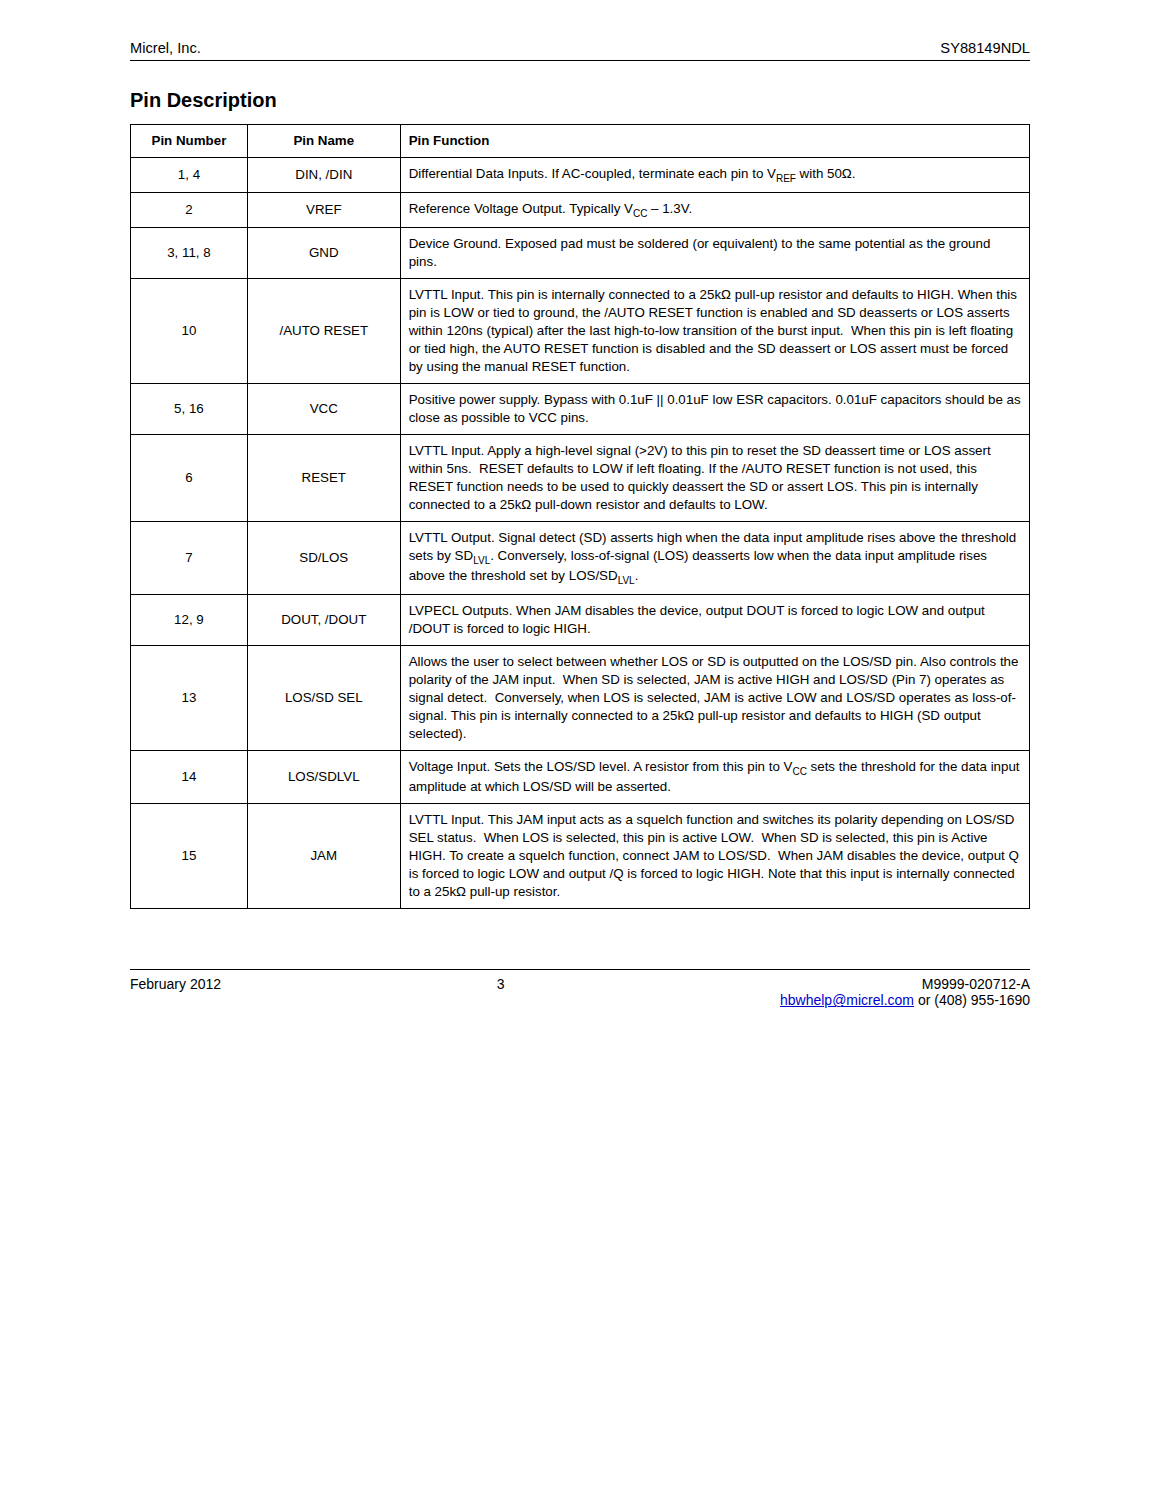Micrel, Inc. SY88149NDL
Pin Description
| Pin Number | Pin Name | Pin Function |
| --- | --- | --- |
| 1, 4 | DIN, /DIN | Differential Data Inputs. If AC-coupled, terminate each pin to V REF with 50Ω. |
| 2 | VREF | Reference Voltage Output. Typically V CC – 1.3V. |
| 3, 11, 8 | GND | Device Ground. Exposed pad must be soldered (or equivalent) to the same potential as the ground pins. |
| 10 | /AUTO RESET | LVTTL Input. This pin is internally connected to a 25kΩ pull-up resistor and defaults to HIGH. When this pin is LOW or tied to ground, the /AUTO RESET function is enabled and SD deasserts or LOS asserts within 120ns (typical) after the last high-to-low transition of the burst input. When this pin is left floating or tied high, the AUTO RESET function is disabled and the SD deassert or LOS assert must be forced by using the manual RESET function. |
| 5, 16 | VCC | Positive power supply. Bypass with 0.1uF // 0.01uF low ESR capacitors. 0.01uF capacitors should be as close as possible to VCC pins. |
| 6 | RESET | LVTTL Input. Apply a high-level signal (>2V) to this pin to reset the SD deassert time or LOS assert within 5ns. RESET defaults to LOW if left floating. If the /AUTO RESET function is not used, this RESET function needs to be used to quickly deassert the SD or assert LOS. This pin is internally connected to a 25kΩ pull-down resistor and defaults to LOW. |
| 7 | SD/LOS | LVTTL Output. Signal detect (SD) asserts high when the data input amplitude rises above the threshold sets by SD LVL . Conversely, loss-of-signal (LOS) deasserts low when the data input amplitude rises above the threshold set by LOS/SD LVL . |
| 12, 9 | DOUT, /DOUT | LVPECL Outputs. When JAM disables the device, output DOUT is forced to logic LOW and output /DOUT is forced to logic HIGH. |
| 13 | LOS/SD SEL | Allows the user to select between whether LOS or SD is outputted on the LOS/SD pin. Also controls the polarity of the JAM input. When SD is selected, JAM is active HIGH and LOS/SD (Pin 7) operates as signal detect. Conversely, when LOS is selected, JAM is active LOW and LOS/SD operates as loss-of-signal. This pin is internally connected to a 25kΩ pull-up resistor and defaults to HIGH (SD output selected). |
| 14 | LOS/SDLVL | Voltage Input. Sets the LOS/SD level. A resistor from this pin to V CC sets the threshold for the data input amplitude at which LOS/SD will be asserted. |
| 15 | JAM | LVTTL Input. This JAM input acts as a squelch function and switches its polarity depending on LOS/SD SEL status. When LOS is selected, this pin is active LOW. When SD is selected, this pin is Active HIGH. To create a squelch function, connect JAM to LOS/SD. When JAM disables the device, output Q is forced to logic LOW and output /Q is forced to logic HIGH. Note that this input is internally connected to a 25kΩ pull-up resistor. |
February 2012 3 M9999-020712-A
hbwhelp@micrel.com or (408) 955-1690